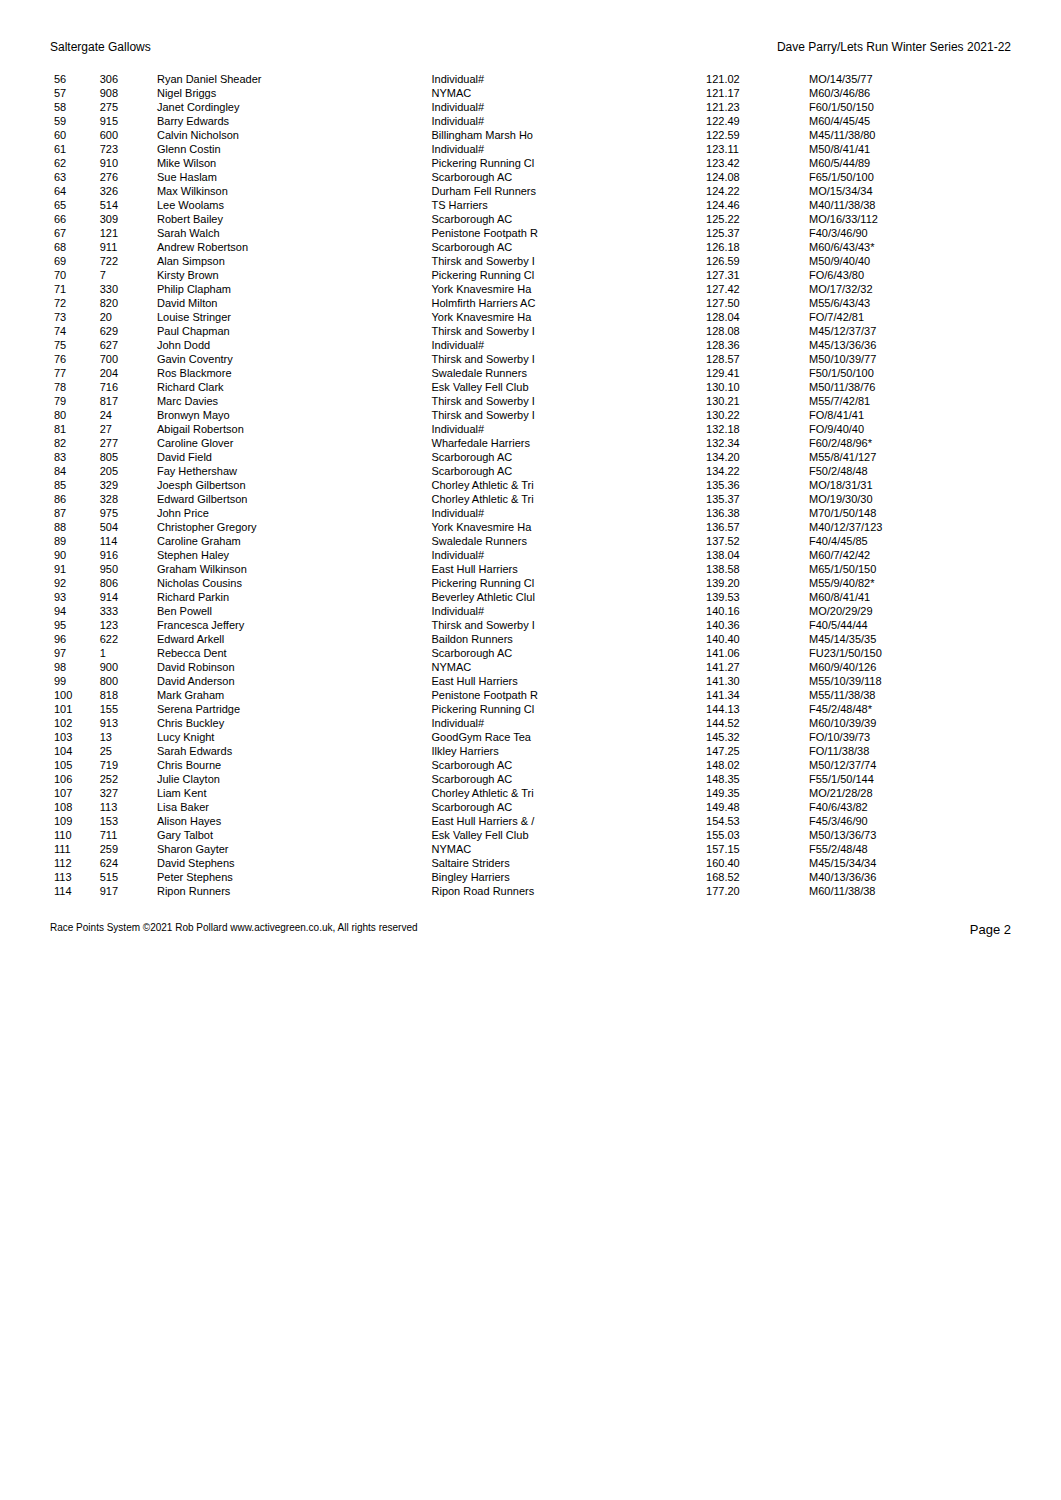Saltergate Gallows
Dave Parry/Lets Run Winter Series 2021-22
| 56 | 306 | Ryan Daniel Sheader | Individual# | 121.02 | MO/14/35/77 |
| 57 | 908 | Nigel Briggs | NYMAC | 121.17 | M60/3/46/86 |
| 58 | 275 | Janet Cordingley | Individual# | 121.23 | F60/1/50/150 |
| 59 | 915 | Barry Edwards | Individual# | 122.49 | M60/4/45/45 |
| 60 | 600 | Calvin Nicholson | Billingham Marsh Ho | 122.59 | M45/11/38/80 |
| 61 | 723 | Glenn Costin | Individual# | 123.11 | M50/8/41/41 |
| 62 | 910 | Mike Wilson | Pickering Running Cl | 123.42 | M60/5/44/89 |
| 63 | 276 | Sue Haslam | Scarborough AC | 124.08 | F65/1/50/100 |
| 64 | 326 | Max Wilkinson | Durham Fell Runners | 124.22 | MO/15/34/34 |
| 65 | 514 | Lee Woolams | TS Harriers | 124.46 | M40/11/38/38 |
| 66 | 309 | Robert Bailey | Scarborough AC | 125.22 | MO/16/33/112 |
| 67 | 121 | Sarah Walch | Penistone Footpath R | 125.37 | F40/3/46/90 |
| 68 | 911 | Andrew Robertson | Scarborough AC | 126.18 | M60/6/43/43* |
| 69 | 722 | Alan Simpson | Thirsk and Sowerby I | 126.59 | M50/9/40/40 |
| 70 | 7 | Kirsty Brown | Pickering Running Cl | 127.31 | FO/6/43/80 |
| 71 | 330 | Philip Clapham | York Knavesmire Ha | 127.42 | MO/17/32/32 |
| 72 | 820 | David Milton | Holmfirth Harriers AC | 127.50 | M55/6/43/43 |
| 73 | 20 | Louise Stringer | York Knavesmire Ha | 128.04 | FO/7/42/81 |
| 74 | 629 | Paul Chapman | Thirsk and Sowerby I | 128.08 | M45/12/37/37 |
| 75 | 627 | John Dodd | Individual# | 128.36 | M45/13/36/36 |
| 76 | 700 | Gavin Coventry | Thirsk and Sowerby I | 128.57 | M50/10/39/77 |
| 77 | 204 | Ros Blackmore | Swaledale Runners | 129.41 | F50/1/50/100 |
| 78 | 716 | Richard Clark | Esk Valley Fell Club | 130.10 | M50/11/38/76 |
| 79 | 817 | Marc Davies | Thirsk and Sowerby I | 130.21 | M55/7/42/81 |
| 80 | 24 | Bronwyn Mayo | Thirsk and Sowerby I | 130.22 | FO/8/41/41 |
| 81 | 27 | Abigail Robertson | Individual# | 132.18 | FO/9/40/40 |
| 82 | 277 | Caroline Glover | Wharfedale Harriers | 132.34 | F60/2/48/96* |
| 83 | 805 | David Field | Scarborough AC | 134.20 | M55/8/41/127 |
| 84 | 205 | Fay Hethershaw | Scarborough AC | 134.22 | F50/2/48/48 |
| 85 | 329 | Joesph Gilbertson | Chorley Athletic & Tri | 135.36 | MO/18/31/31 |
| 86 | 328 | Edward Gilbertson | Chorley Athletic & Tri | 135.37 | MO/19/30/30 |
| 87 | 975 | John Price | Individual# | 136.38 | M70/1/50/148 |
| 88 | 504 | Christopher Gregory | York Knavesmire Ha | 136.57 | M40/12/37/123 |
| 89 | 114 | Caroline Graham | Swaledale Runners | 137.52 | F40/4/45/85 |
| 90 | 916 | Stephen Haley | Individual# | 138.04 | M60/7/42/42 |
| 91 | 950 | Graham Wilkinson | East Hull Harriers | 138.58 | M65/1/50/150 |
| 92 | 806 | Nicholas Cousins | Pickering Running Cl | 139.20 | M55/9/40/82* |
| 93 | 914 | Richard Parkin | Beverley Athletic Clul | 139.53 | M60/8/41/41 |
| 94 | 333 | Ben Powell | Individual# | 140.16 | MO/20/29/29 |
| 95 | 123 | Francesca Jeffery | Thirsk and Sowerby I | 140.36 | F40/5/44/44 |
| 96 | 622 | Edward Arkell | Baildon Runners | 140.40 | M45/14/35/35 |
| 97 | 1 | Rebecca Dent | Scarborough AC | 141.06 | FU23/1/50/150 |
| 98 | 900 | David Robinson | NYMAC | 141.27 | M60/9/40/126 |
| 99 | 800 | David Anderson | East Hull Harriers | 141.30 | M55/10/39/118 |
| 100 | 818 | Mark Graham | Penistone Footpath R | 141.34 | M55/11/38/38 |
| 101 | 155 | Serena Partridge | Pickering Running Cl | 144.13 | F45/2/48/48* |
| 102 | 913 | Chris Buckley | Individual# | 144.52 | M60/10/39/39 |
| 103 | 13 | Lucy Knight | GoodGym Race Tea | 145.32 | FO/10/39/73 |
| 104 | 25 | Sarah Edwards | Ilkley Harriers | 147.25 | FO/11/38/38 |
| 105 | 719 | Chris Bourne | Scarborough AC | 148.02 | M50/12/37/74 |
| 106 | 252 | Julie Clayton | Scarborough AC | 148.35 | F55/1/50/144 |
| 107 | 327 | Liam Kent | Chorley Athletic & Tri | 149.35 | MO/21/28/28 |
| 108 | 113 | Lisa Baker | Scarborough AC | 149.48 | F40/6/43/82 |
| 109 | 153 | Alison Hayes | East Hull Harriers & / | 154.53 | F45/3/46/90 |
| 110 | 711 | Gary Talbot | Esk Valley Fell Club | 155.03 | M50/13/36/73 |
| 111 | 259 | Sharon Gayter | NYMAC | 157.15 | F55/2/48/48 |
| 112 | 624 | David Stephens | Saltaire Striders | 160.40 | M45/15/34/34 |
| 113 | 515 | Peter Stephens | Bingley Harriers | 168.52 | M40/13/36/36 |
| 114 | 917 | Ripon Runners | Ripon Road Runners | 177.20 | M60/11/38/38 |
Race Points System ©2021 Rob Pollard www.activegreen.co.uk, All rights reserved
Page 2